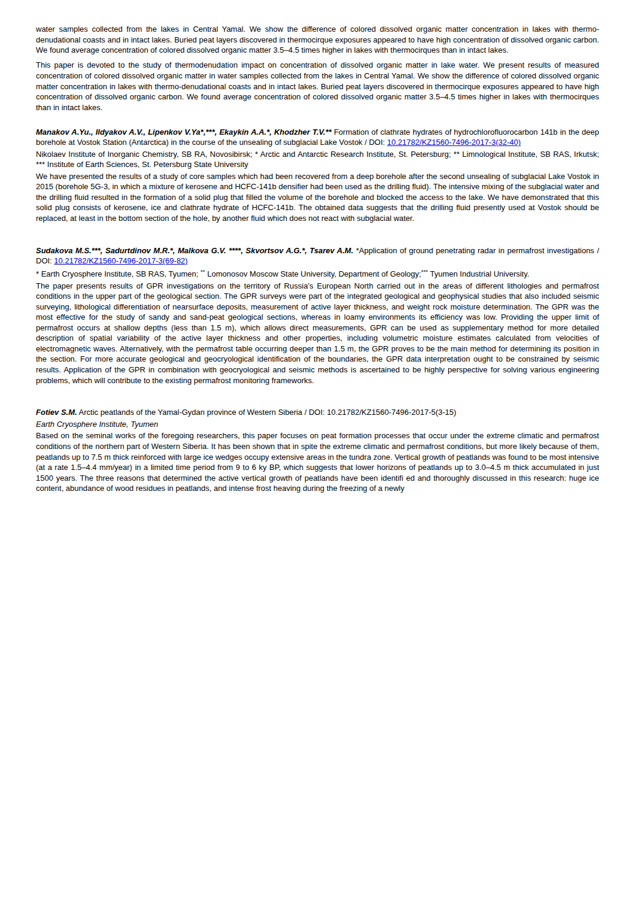water samples collected from the lakes in Central Yamal. We show the difference of colored dissolved organic matter concentration in lakes with thermo-denudational coasts and in intact lakes. Buried peat layers discovered in thermocirque exposures appeared to have high concentration of dissolved organic carbon. We found average concentration of colored dissolved organic matter 3.5–4.5 times higher in lakes with thermocirques than in intact lakes.
This paper is devoted to the study of thermodenudation impact on concentration of dissolved organic matter in lake water. We present results of measured concentration of colored dissolved organic matter in water samples collected from the lakes in Central Yamal. We show the difference of colored dissolved organic matter concentration in lakes with thermo-denudational coasts and in intact lakes. Buried peat layers discovered in thermocirque exposures appeared to have high concentration of dissolved organic carbon. We found average concentration of colored dissolved organic matter 3.5–4.5 times higher in lakes with thermocirques than in intact lakes.
Manakov A.Yu., Ildyakov A.V., Lipenkov V.Ya*,***, Ekaykin A.A.*, Khodzher T.V.** Formation of clathrate hydrates of hydrochlorofluorocarbon 141b in the deep borehole at Vostok Station (Antarctica) in the course of the unsealing of subglacial Lake Vostok / DOI: 10.21782/KZ1560-7496-2017-3(32-40)
Nikolaev Institute of Inorganic Chemistry, SB RA, Novosibirsk; * Arctic and Antarctic Research Institute, St. Petersburg; ** Limnological Institute, SB RAS, Irkutsk; *** Institute of Earth Sciences, St. Petersburg State University
We have presented the results of a study of core samples which had been recovered from a deep borehole after the second unsealing of subglacial Lake Vostok in 2015 (borehole 5G-3, in which a mixture of kerosene and HCFC-141b densifier had been used as the drilling fluid). The intensive mixing of the subglacial water and the drilling fluid resulted in the formation of a solid plug that filled the volume of the borehole and blocked the access to the lake. We have demonstrated that this solid plug consists of kerosene, ice and clathrate hydrate of HCFC-141b. The obtained data suggests that the drilling fluid presently used at Vostok should be replaced, at least in the bottom section of the hole, by another fluid which does not react with subglacial water.
Sudakova M.S.***, Sadurtdinov M.R.*, Malkova G.V. ****, Skvortsov A.G.*, Tsarev A.M. *Application of ground penetrating radar in permafrost investigations / DOI: 10.21782/KZ1560-7496-2017-3(69-82)
* Earth Cryosphere Institute, SB RAS, Tyumen; ** Lomonosov Moscow State University, Department of Geology;*** Tyumen Industrial University.
The paper presents results of GPR investigations on the territory of Russia’s European North carried out in the areas of different lithologies and permafrost conditions in the upper part of the geological section. The GPR surveys were part of the integrated geological and geophysical studies that also included seismic surveying, lithological differentiation of nearsurface deposits, measurement of active layer thickness, and weight rock moisture determination. The GPR was the most effective for the study of sandy and sand-peat geological sections, whereas in loamy environments its efficiency was low. Providing the upper limit of permafrost occurs at shallow depths (less than 1.5 m), which allows direct measurements, GPR can be used as supplementary method for more detailed description of spatial variability of the active layer thickness and other properties, including volumetric moisture estimates calculated from velocities of electromagnetic waves. Alternatively, with the permafrost table occurring deeper than 1.5 m, the GPR proves to be the main method for determining its position in the section. For more accurate geological and geocryological identification of the boundaries, the GPR data interpretation ought to be constrained by seismic results. Application of the GPR in combination with geocryological and seismic methods is ascertained to be highly perspective for solving various engineering problems, which will contribute to the existing permafrost monitoring frameworks.
Fotiev S.M. Arctic peatlands of the Yamal-Gydan province of Western Siberia / DOI: 10.21782/KZ1560-7496-2017-5(3-15)
Earth Cryosphere Institute, Tyumen
Based on the seminal works of the foregoing researchers, this paper focuses on peat formation processes that occur under the extreme climatic and permafrost conditions of the northern part of Western Siberia. It has been shown that in spite the extreme climatic and permafrost conditions, but more likely because of them, peatlands up to 7.5 m thick reinforced with large ice wedges occupy extensive areas in the tundra zone. Vertical growth of peatlands was found to be most intensive (at a rate 1.5–4.4 mm/year) in a limited time period from 9 to 6 ky BP, which suggests that lower horizons of peatlands up to 3.0–4.5 m thick accumulated in just 1500 years. The three reasons that determined the active vertical growth of peatlands have been identifi ed and thoroughly discussed in this research: huge ice content, abundance of wood residues in peatlands, and intense frost heaving during the freezing of a newly